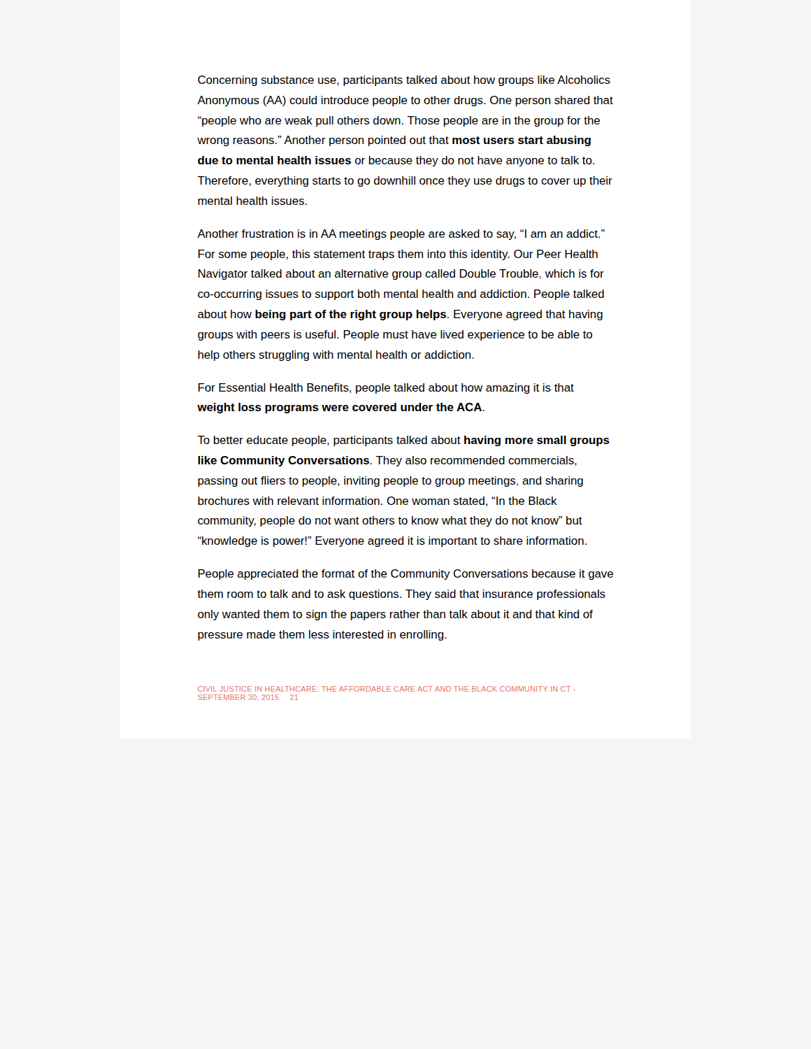Concerning substance use, participants talked about how groups like Alcoholics Anonymous (AA) could introduce people to other drugs. One person shared that “people who are weak pull others down. Those people are in the group for the wrong reasons.” Another person pointed out that most users start abusing due to mental health issues or because they do not have anyone to talk to. Therefore, everything starts to go downhill once they use drugs to cover up their mental health issues.
Another frustration is in AA meetings people are asked to say, “I am an addict.” For some people, this statement traps them into this identity. Our Peer Health Navigator talked about an alternative group called Double Trouble, which is for co-occurring issues to support both mental health and addiction. People talked about how being part of the right group helps. Everyone agreed that having groups with peers is useful. People must have lived experience to be able to help others struggling with mental health or addiction.
For Essential Health Benefits, people talked about how amazing it is that weight loss programs were covered under the ACA.
To better educate people, participants talked about having more small groups like Community Conversations. They also recommended commercials, passing out fliers to people, inviting people to group meetings, and sharing brochures with relevant information. One woman stated, “In the Black community, people do not want others to know what they do not know” but “knowledge is power!” Everyone agreed it is important to share information.
People appreciated the format of the Community Conversations because it gave them room to talk and to ask questions. They said that insurance professionals only wanted them to sign the papers rather than talk about it and that kind of pressure made them less interested in enrolling.
Civil Justice in Healthcare: The Affordable Care Act and the Black Community in CT - September 30, 2015 21